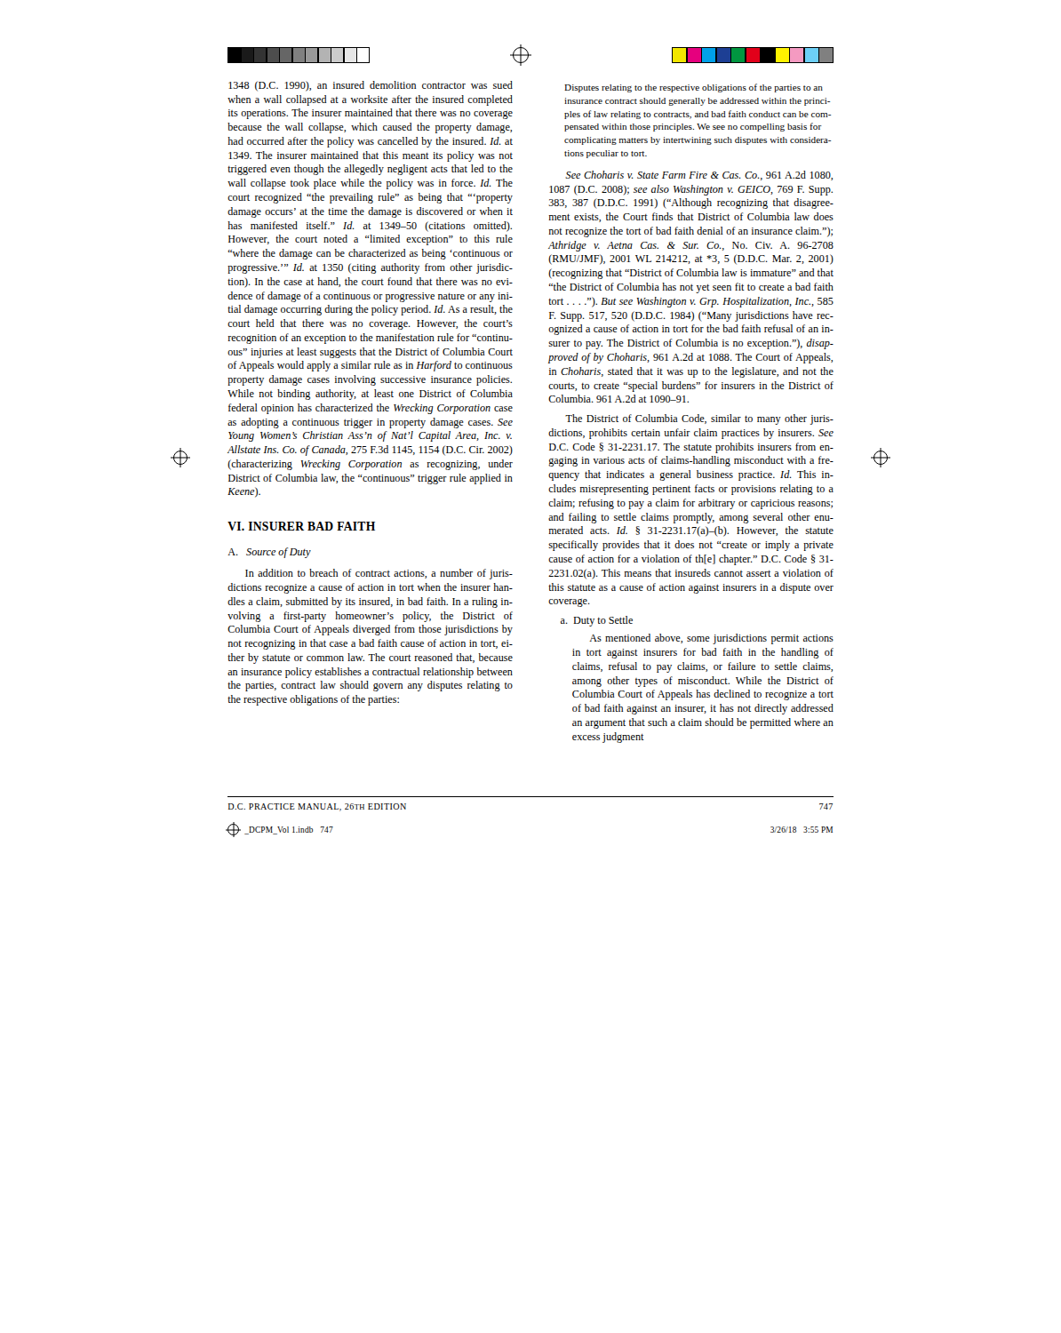1348 (D.C. 1990), an insured demolition contractor was sued when a wall collapsed at a worksite after the insured completed its operations. The insurer maintained that there was no coverage because the wall collapse, which caused the property damage, had occurred after the policy was cancelled by the insured. Id. at 1349. The insurer maintained that this meant its policy was not triggered even though the allegedly negligent acts that led to the wall collapse took place while the policy was in force. Id. The court recognized “the prevailing rule” as being that “‘property damage occurs’ at the time the damage is discovered or when it has manifested itself.” Id. at 1349–50 (citations omitted). However, the court noted a “limited exception” to this rule “where the damage can be characterized as being ‘continuous or progressive.’” Id. at 1350 (citing authority from other jurisdiction). In the case at hand, the court found that there was no evidence of damage of a continuous or progressive nature or any initial damage occurring during the policy period. Id. As a result, the court held that there was no coverage. However, the court’s recognition of an exception to the manifestation rule for “continuous” injuries at least suggests that the District of Columbia Court of Appeals would apply a similar rule as in Harford to continuous property damage cases involving successive insurance policies. While not binding authority, at least one District of Columbia federal opinion has characterized the Wrecking Corporation case as adopting a continuous trigger in property damage cases. See Young Women’s Christian Ass’n of Nat’l Capital Area, Inc. v. Allstate Ins. Co. of Canada, 275 F.3d 1145, 1154 (D.C. Cir. 2002) (characterizing Wrecking Corporation as recognizing, under District of Columbia law, the “continuous” trigger rule applied in Keene).
VI. INSURER BAD FAITH
A. Source of Duty
In addition to breach of contract actions, a number of jurisdictions recognize a cause of action in tort when the insurer handles a claim, submitted by its insured, in bad faith. In a ruling involving a first-party homeowner’s policy, the District of Columbia Court of Appeals diverged from those jurisdictions by not recognizing in that case a bad faith cause of action in tort, either by statute or common law. The court reasoned that, because an insurance policy establishes a contractual relationship between the parties, contract law should govern any disputes relating to the respective obligations of the parties:
Disputes relating to the respective obligations of the parties to an insurance contract should generally be addressed within the principles of law relating to contracts, and bad faith conduct can be compensated within those principles. We see no compelling basis for complicating matters by intertwining such disputes with considerations peculiar to tort.
See Choharis v. State Farm Fire & Cas. Co., 961 A.2d 1080, 1087 (D.C. 2008); see also Washington v. GEICO, 769 F. Supp. 383, 387 (D.D.C. 1991) (“Although recognizing that disagreement exists, the Court finds that District of Columbia law does not recognize the tort of bad faith denial of an insurance claim.”); Athridge v. Aetna Cas. & Sur. Co., No. Civ. A. 96-2708 (RMU/JMF), 2001 WL 214212, at *3, 5 (D.D.C. Mar. 2, 2001) (recognizing that “District of Columbia law is immature” and that “the District of Columbia has not yet seen fit to create a bad faith tort . . . .”). But see Washington v. Grp. Hospitalization, Inc., 585 F. Supp. 517, 520 (D.D.C. 1984) (“Many jurisdictions have recognized a cause of action in tort for the bad faith refusal of an insurer to pay. The District of Columbia is no exception.”), disapproved of by Choharis, 961 A.2d at 1088. The Court of Appeals, in Choharis, stated that it was up to the legislature, and not the courts, to create “special burdens” for insurers in the District of Columbia. 961 A.2d at 1090–91.
The District of Columbia Code, similar to many other jurisdictions, prohibits certain unfair claim practices by insurers. See D.C. Code § 31-2231.17. The statute prohibits insurers from engaging in various acts of claims-handling misconduct with a frequency that indicates a general business practice. Id. This includes misrepresenting pertinent facts or provisions relating to a claim; refusing to pay a claim for arbitrary or capricious reasons; and failing to settle claims promptly, among several other enumerated acts. Id. § 31-2231.17(a)–(b). However, the statute specifically provides that it does not “create or imply a private cause of action for a violation of th[e] chapter.” D.C. Code § 31-2231.02(a). This means that insureds cannot assert a violation of this statute as a cause of action against insurers in a dispute over coverage.
a. Duty to Settle
As mentioned above, some jurisdictions permit actions in tort against insurers for bad faith in the handling of claims, refusal to pay claims, or failure to settle claims, among other types of misconduct. While the District of Columbia Court of Appeals has declined to recognize a tort of bad faith against an insurer, it has not directly addressed an argument that such a claim should be permitted where an excess judgment
D.C. Practice Manual, 26th Edition
747
_DCPM_Vol 1.indb 747
3/26/18 3:55 PM